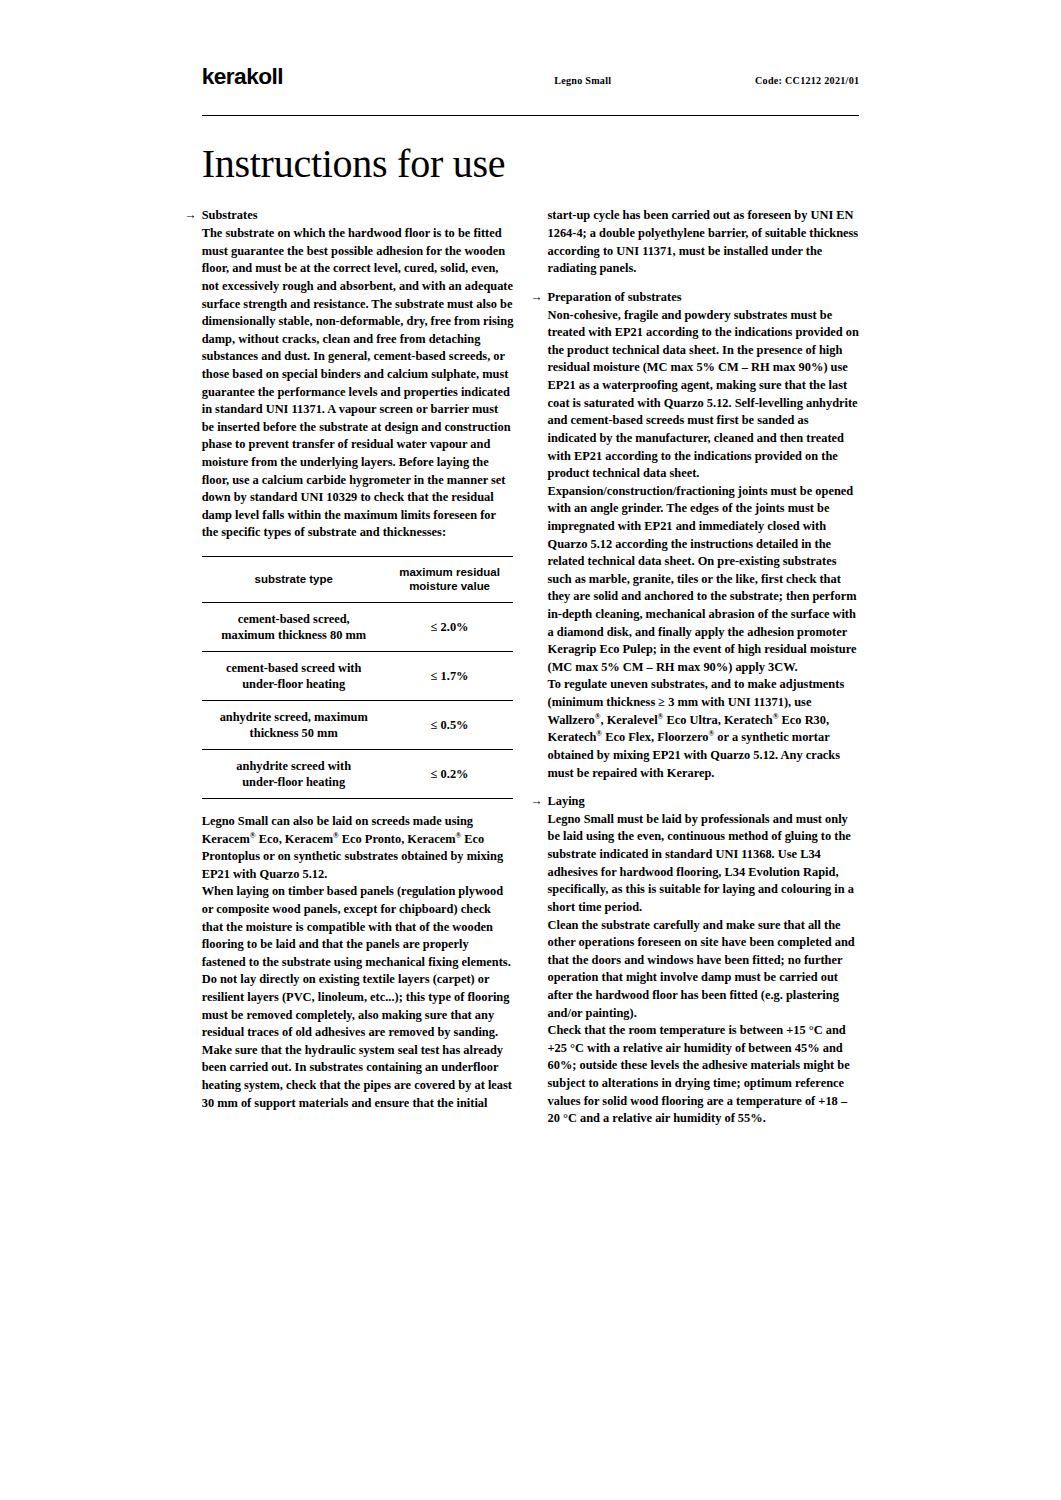kerakoll
Legno Small Code: CC1212 2021/01
Instructions for use
Substrates
The substrate on which the hardwood floor is to be fitted must guarantee the best possible adhesion for the wooden floor, and must be at the correct level, cured, solid, even, not excessively rough and absorbent, and with an adequate surface strength and resistance. The substrate must also be dimensionally stable, non-deformable, dry, free from rising damp, without cracks, clean and free from detaching substances and dust. In general, cement-based screeds, or those based on special binders and calcium sulphate, must guarantee the performance levels and properties indicated in standard UNI 11371. A vapour screen or barrier must be inserted before the substrate at design and construction phase to prevent transfer of residual water vapour and moisture from the underlying layers. Before laying the floor, use a calcium carbide hygrometer in the manner set down by standard UNI 10329 to check that the residual damp level falls within the maximum limits foreseen for the specific types of substrate and thicknesses:
| substrate type | maximum residual moisture value |
| --- | --- |
| cement-based screed, maximum thickness 80 mm | ≤ 2.0% |
| cement-based screed with under-floor heating | ≤ 1.7% |
| anhydrite screed, maximum thickness 50 mm | ≤ 0.5% |
| anhydrite screed with under-floor heating | ≤ 0.2% |
Legno Small can also be laid on screeds made using Keracem® Eco, Keracem® Eco Pronto, Keracem® Eco Prontoplus or on synthetic substrates obtained by mixing EP21 with Quarzo 5.12.
When laying on timber based panels (regulation plywood or composite wood panels, except for chipboard) check that the moisture is compatible with that of the wooden flooring to be laid and that the panels are properly fastened to the substrate using mechanical fixing elements. Do not lay directly on existing textile layers (carpet) or resilient layers (PVC, linoleum, etc...); this type of flooring must be removed completely, also making sure that any residual traces of old adhesives are removed by sanding.
Make sure that the hydraulic system seal test has already been carried out. In substrates containing an underfloor heating system, check that the pipes are covered by at least 30 mm of support materials and ensure that the initial start-up cycle has been carried out as foreseen by UNI EN 1264-4; a double polyethylene barrier, of suitable thickness according to UNI 11371, must be installed under the radiating panels.
Preparation of substrates
Non-cohesive, fragile and powdery substrates must be treated with EP21 according to the indications provided on the product technical data sheet. In the presence of high residual moisture (MC max 5% CM – RH max 90%) use EP21 as a waterproofing agent, making sure that the last coat is saturated with Quarzo 5.12. Self-levelling anhydrite and cement-based screeds must first be sanded as indicated by the manufacturer, cleaned and then treated with EP21 according to the indications provided on the product technical data sheet.
Expansion/construction/fractioning joints must be opened with an angle grinder. The edges of the joints must be impregnated with EP21 and immediately closed with Quarzo 5.12 according the instructions detailed in the related technical data sheet. On pre-existing substrates such as marble, granite, tiles or the like, first check that they are solid and anchored to the substrate; then perform in-depth cleaning, mechanical abrasion of the surface with a diamond disk, and finally apply the adhesion promoter Keragrip Eco Pulep; in the event of high residual moisture (MC max 5% CM – RH max 90%) apply 3CW.
To regulate uneven substrates, and to make adjustments (minimum thickness ≥ 3 mm with UNI 11371), use Wallzero®, Keralevel® Eco Ultra, Keratech® Eco R30, Keratech® Eco Flex, Floorzero® or a synthetic mortar obtained by mixing EP21 with Quarzo 5.12. Any cracks must be repaired with Kerarep.
Laying
Legno Small must be laid by professionals and must only be laid using the even, continuous method of gluing to the substrate indicated in standard UNI 11368. Use L34 adhesives for hardwood flooring, L34 Evolution Rapid, specifically, as this is suitable for laying and colouring in a short time period.
Clean the substrate carefully and make sure that all the other operations foreseen on site have been completed and that the doors and windows have been fitted; no further operation that might involve damp must be carried out after the hardwood floor has been fitted (e.g. plastering and/or painting).
Check that the room temperature is between +15 °C and +25 °C with a relative air humidity of between 45% and 60%; outside these levels the adhesive materials might be subject to alterations in drying time; optimum reference values for solid wood flooring are a temperature of +18 – 20 °C and a relative air humidity of 55%.